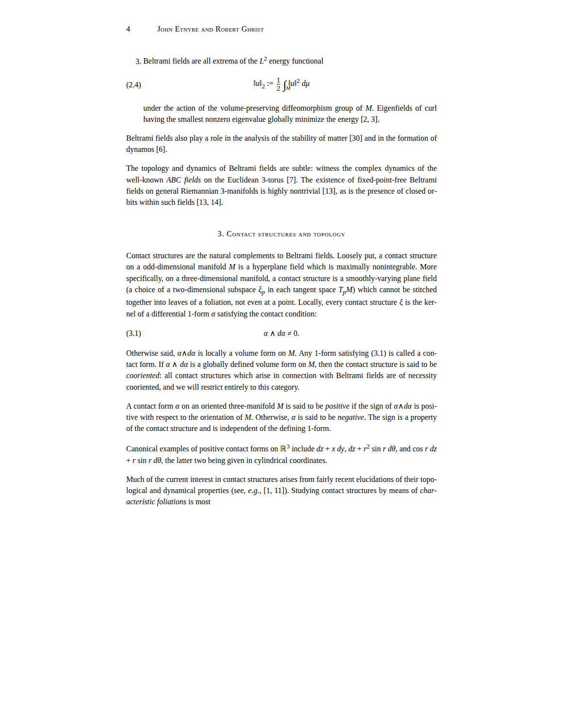4 John Etnyre and Robert Ghrist
Beltrami fields are all extrema of the L2 energy functional
(2.4) ‖u‖2 := 12 ∫M ‖u‖2 dμ
under the action of the volume-preserving diffeomorphism group of M. Eigenfields of curl having the smallest nonzero eigenvalue globally minimize the energy [2, 3].
Beltrami fields also play a role in the analysis of the stability of matter [30] and in the formation of dynamos [6].
The topology and dynamics of Beltrami fields are subtle: witness the complex dynamics of the well-known ABC fields on the Euclidean 3-torus [7]. The existence of fixed-point-free Beltrami fields on general Riemannian 3-manifolds is highly nontrivial [13], as is the presence of closed orbits within such fields [13, 14].
3. Contact structures and topology
Contact structures are the natural complements to Beltrami fields. Loosely put, a contact structure on a odd-dimensional manifold M is a hyperplane field which is maximally nonintegrable. More specifically, on a three-dimensional manifold, a contact structure is a smoothly-varying plane field (a choice of a two-dimensional subspace ξp in each tangent space TpM) which cannot be stitched together into leaves of a foliation, not even at a point. Locally, every contact structure ξ is the kernel of a differential 1-form α satisfying the contact condition:
(3.1) α ∧ dα ≠ 0.
Otherwise said, α∧dα is locally a volume form on M. Any 1-form satisfying (3.1) is called a contact form. If α ∧ dα is a globally defined volume form on M, then the contact structure is said to be cooriented: all contact structures which arise in connection with Beltrami fields are of necessity cooriented, and we will restrict entirely to this category.
A contact form α on an oriented three-manifold M is said to be positive if the sign of α∧dα is positive with respect to the orientation of M. Otherwise, α is said to be negative. The sign is a property of the contact structure and is independent of the defining 1-form.
Canonical examples of positive contact forms on ℝ3 include dz + x dy, dz + r2 sin r dθ, and cos r dz + r sin r dθ, the latter two being given in cylindrical coordinates.
Much of the current interest in contact structures arises from fairly recent elucidations of their topological and dynamical properties (see, e.g., [1, 11]). Studying contact structures by means of characteristic foliations is most